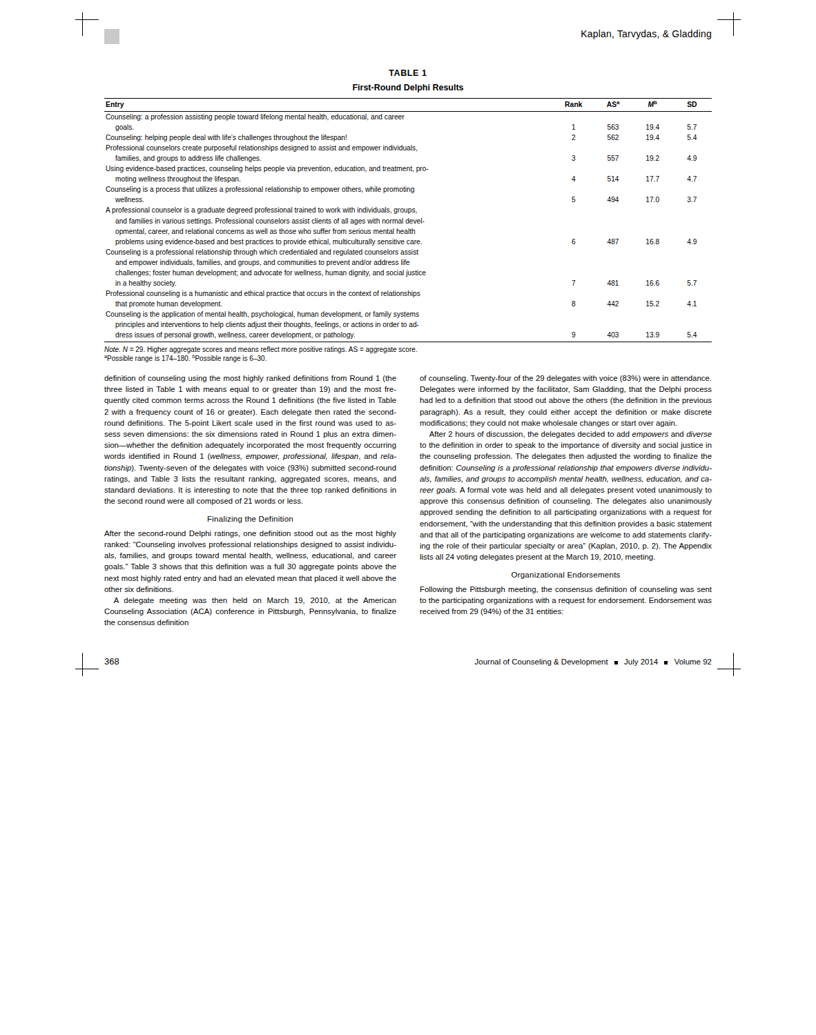Kaplan, Tarvydas, & Gladding
TABLE 1
First-Round Delphi Results
| Entry | Rank | AS a | M b | SD |
| --- | --- | --- | --- | --- |
| Counseling: a profession assisting people toward lifelong mental health, educational, and career | | | | |
| goals. | 1 | 563 | 19.4 | 5.7 |
| Counseling: helping people deal with life’s challenges throughout the lifespan! | 2 | 562 | 19.4 | 5.4 |
| Professional counselors create purposeful relationships designed to assist and empower individuals, | | | | |
| families, and groups to address life challenges. | 3 | 557 | 19.2 | 4.9 |
| Using evidence-based practices, counseling helps people via prevention, education, and treatment, pro- | | | | |
| moting wellness throughout the lifespan. | 4 | 514 | 17.7 | 4.7 |
| Counseling is a process that utilizes a professional relationship to empower others, while promoting | | | | |
| wellness. | 5 | 494 | 17.0 | 3.7 |
| A professional counselor is a graduate degreed professional trained to work with individuals, groups, | | | | |
| and families in various settings. Professional counselors assist clients of all ages with normal devel- | | | | |
| opmental, career, and relational concerns as well as those who suffer from serious mental health | | | | |
| problems using evidence-based and best practices to provide ethical, multiculturally sensitive care. | 6 | 487 | 16.8 | 4.9 |
| Counseling is a professional relationship through which credentialed and regulated counselors assist | | | | |
| and empower individuals, families, and groups, and communities to prevent and/or address life | | | | |
| challenges; foster human development; and advocate for wellness, human dignity, and social justice | | | | |
| in a healthy society. | 7 | 481 | 16.6 | 5.7 |
| Professional counseling is a humanistic and ethical practice that occurs in the context of relationships | | | | |
| that promote human development. | 8 | 442 | 15.2 | 4.1 |
| Counseling is the application of mental health, psychological, human development, or family systems | | | | |
| principles and interventions to help clients adjust their thoughts, feelings, or actions in order to ad- | | | | |
| dress issues of personal growth, wellness, career development, or pathology. | 9 | 403 | 13.9 | 5.4 |
Note. N = 29. Higher aggregate scores and means reflect more positive ratings. AS = aggregate score.
aPossible range is 174–180. bPossible range is 6–30.
definition of counseling using the most highly ranked definitions from Round 1 (the three listed in Table 1 with means equal to or greater than 19) and the most frequently cited common terms across the Round 1 definitions (the five listed in Table 2 with a frequency count of 16 or greater). Each delegate then rated the second-round definitions. The 5-point Likert scale used in the first round was used to assess seven dimensions: the six dimensions rated in Round 1 plus an extra dimension—whether the definition adequately incorporated the most frequently occurring words identified in Round 1 (wellness, empower, professional, lifespan, and relationship). Twenty-seven of the delegates with voice (93%) submitted second-round ratings, and Table 3 lists the resultant ranking, aggregated scores, means, and standard deviations. It is interesting to note that the three top ranked definitions in the second round were all composed of 21 words or less.
Finalizing the Definition
After the second-round Delphi ratings, one definition stood out as the most highly ranked: “Counseling involves professional relationships designed to assist individuals, families, and groups toward mental health, wellness, educational, and career goals.” Table 3 shows that this definition was a full 30 aggregate points above the next most highly rated entry and had an elevated mean that placed it well above the other six definitions.
A delegate meeting was then held on March 19, 2010, at the American Counseling Association (ACA) conference in Pittsburgh, Pennsylvania, to finalize the consensus definition
of counseling. Twenty-four of the 29 delegates with voice (83%) were in attendance. Delegates were informed by the facilitator, Sam Gladding, that the Delphi process had led to a definition that stood out above the others (the definition in the previous paragraph). As a result, they could either accept the definition or make discrete modifications; they could not make wholesale changes or start over again.
After 2 hours of discussion, the delegates decided to add empowers and diverse to the definition in order to speak to the importance of diversity and social justice in the counseling profession. The delegates then adjusted the wording to finalize the definition: Counseling is a professional relationship that empowers diverse individuals, families, and groups to accomplish mental health, wellness, education, and career goals. A formal vote was held and all delegates present voted unanimously to approve this consensus definition of counseling. The delegates also unanimously approved sending the definition to all participating organizations with a request for endorsement, “with the understanding that this definition provides a basic statement and that all of the participating organizations are welcome to add statements clarifying the role of their particular specialty or area” (Kaplan, 2010, p. 2). The Appendix lists all 24 voting delegates present at the March 19, 2010, meeting.
Organizational Endorsements
Following the Pittsburgh meeting, the consensus definition of counseling was sent to the participating organizations with a request for endorsement. Endorsement was received from 29 (94%) of the 31 entities:
368
Journal of Counseling & Development July 2014 Volume 92